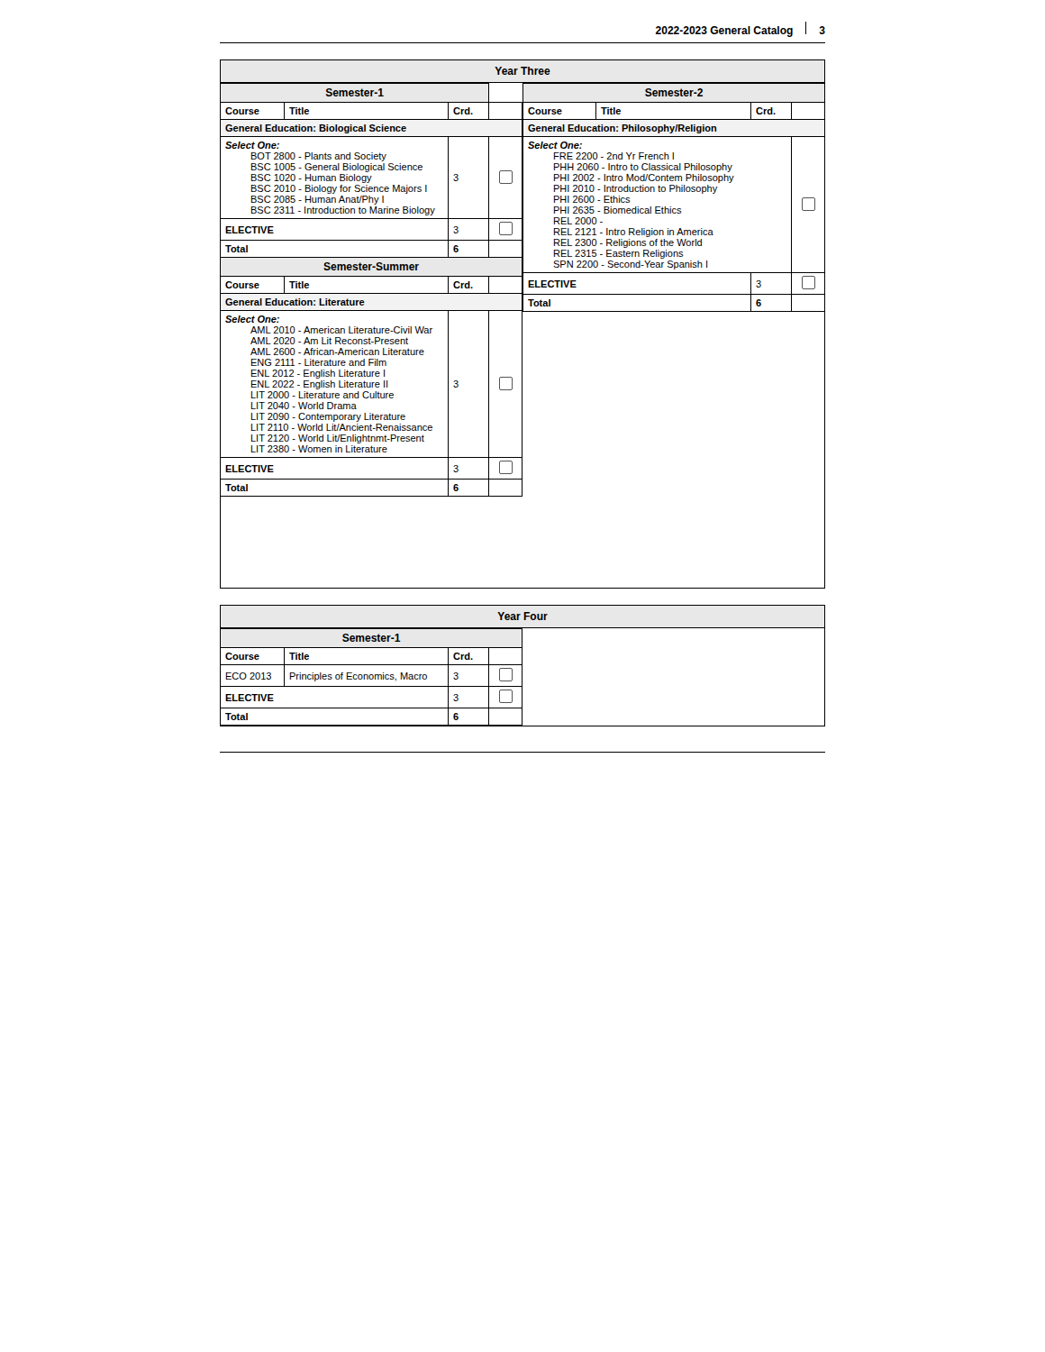2022-2023 General Catalog 3
Year Three
| / Semester-1 / / Course / Title / Crd. / / / General Education: Biological Science / / Select One: BOT 2800 - Plants and Society BSC 1005 - General Biological Science BSC 1020 - Human Biology BSC 2010 - Biology for Science Majors I BSC 2085 - Human Anat/Phy I BSC 2311 - Introduction to Marine Biology / 3 / / / ELECTIVE / 3 / / / Total / 6 / / / Semester-Summer / / Course / Title / Crd. / / / General Education: Literature / / Select One: AML 2010 - American Literature-Civil War AML 2020 - Am Lit Reconst-Present AML 2600 - African-American Literature ENG 2111 - Literature and Film ENL 2012 - English Literature I ENL 2022 - English Literature II LIT 2000 - Literature and Culture LIT 2040 - World Drama LIT 2090 - Contemporary Literature LIT 2110 - World Lit/Ancient-Renaissance LIT 2120 - World Lit/Enlightnmt-Present LIT 2380 - Women in Literature / 3 / / / ELECTIVE / 3 / / / Total / 6 / / | / Semester-2 / / Course / Title / Crd. / / / General Education: Philosophy/Religion / / Select One: FRE 2200 - 2nd Yr French I PHH 2060 - Intro to Classical Philosophy PHI 2002 - Intro Mod/Contem Philosophy PHI 2010 - Introduction to Philosophy PHI 2600 - Ethics PHI 2635 - Biomedical Ethics REL 2000 - REL 2121 - Intro Religion in America REL 2300 - Religions of the World REL 2315 - Eastern Religions SPN 2200 - Second-Year Spanish I / / / ELECTIVE / 3 / / / Total / 6 / / |
Year Four
| / Semester-1 / / Course / Title / Crd. / / / ECO 2013 / Principles of Economics, Macro / 3 / / / ELECTIVE / 3 / / / Total / 6 / / | |